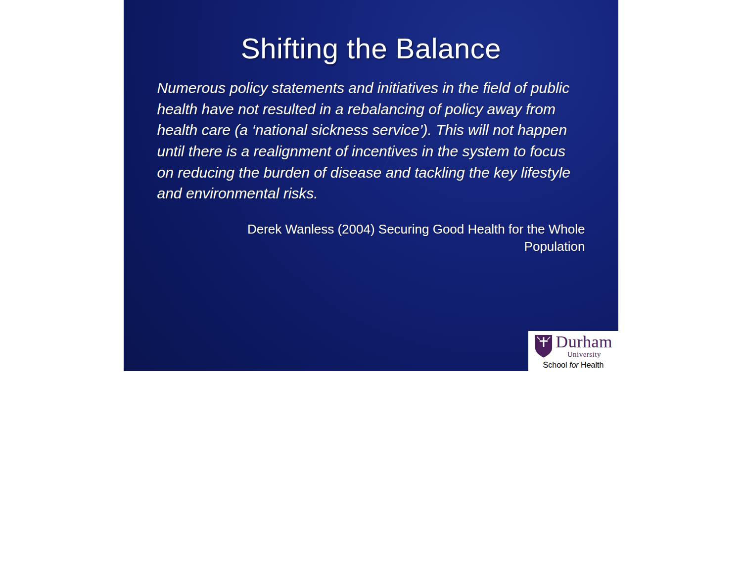Shifting the Balance
Numerous policy statements and initiatives in the field of public health have not resulted in a rebalancing of policy away from health care (a ‘national sickness service’). This will not happen until there is a realignment of incentives in the system to focus on reducing the burden of disease and tackling the key lifestyle and environmental risks.
Derek Wanless (2004) Securing Good Health for the Whole Population
Durham
University
School for Health